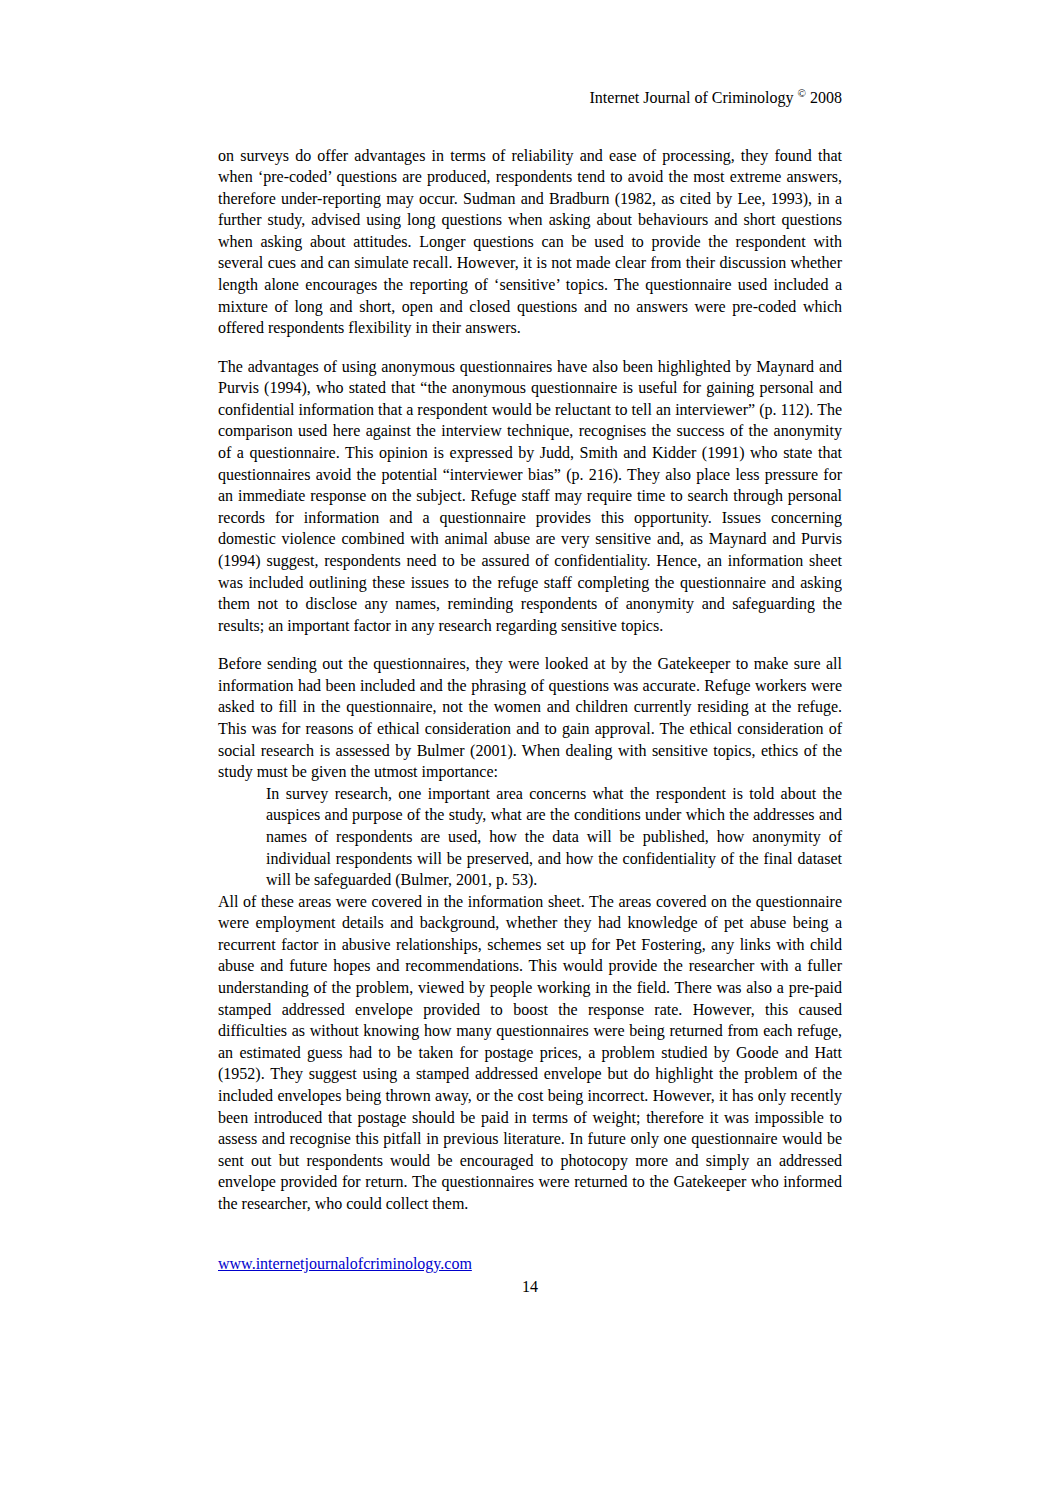Internet Journal of Criminology © 2008
on surveys do offer advantages in terms of reliability and ease of processing, they found that when ‘pre-coded’ questions are produced, respondents tend to avoid the most extreme answers, therefore under-reporting may occur. Sudman and Bradburn (1982, as cited by Lee, 1993), in a further study, advised using long questions when asking about behaviours and short questions when asking about attitudes. Longer questions can be used to provide the respondent with several cues and can simulate recall. However, it is not made clear from their discussion whether length alone encourages the reporting of ‘sensitive’ topics. The questionnaire used included a mixture of long and short, open and closed questions and no answers were pre-coded which offered respondents flexibility in their answers.
The advantages of using anonymous questionnaires have also been highlighted by Maynard and Purvis (1994), who stated that “the anonymous questionnaire is useful for gaining personal and confidential information that a respondent would be reluctant to tell an interviewer” (p. 112). The comparison used here against the interview technique, recognises the success of the anonymity of a questionnaire. This opinion is expressed by Judd, Smith and Kidder (1991) who state that questionnaires avoid the potential “interviewer bias” (p. 216). They also place less pressure for an immediate response on the subject. Refuge staff may require time to search through personal records for information and a questionnaire provides this opportunity. Issues concerning domestic violence combined with animal abuse are very sensitive and, as Maynard and Purvis (1994) suggest, respondents need to be assured of confidentiality. Hence, an information sheet was included outlining these issues to the refuge staff completing the questionnaire and asking them not to disclose any names, reminding respondents of anonymity and safeguarding the results; an important factor in any research regarding sensitive topics.
Before sending out the questionnaires, they were looked at by the Gatekeeper to make sure all information had been included and the phrasing of questions was accurate. Refuge workers were asked to fill in the questionnaire, not the women and children currently residing at the refuge. This was for reasons of ethical consideration and to gain approval. The ethical consideration of social research is assessed by Bulmer (2001). When dealing with sensitive topics, ethics of the study must be given the utmost importance:
In survey research, one important area concerns what the respondent is told about the auspices and purpose of the study, what are the conditions under which the addresses and names of respondents are used, how the data will be published, how anonymity of individual respondents will be preserved, and how the confidentiality of the final dataset will be safeguarded (Bulmer, 2001, p. 53).
All of these areas were covered in the information sheet. The areas covered on the questionnaire were employment details and background, whether they had knowledge of pet abuse being a recurrent factor in abusive relationships, schemes set up for Pet Fostering, any links with child abuse and future hopes and recommendations. This would provide the researcher with a fuller understanding of the problem, viewed by people working in the field. There was also a pre-paid stamped addressed envelope provided to boost the response rate. However, this caused difficulties as without knowing how many questionnaires were being returned from each refuge, an estimated guess had to be taken for postage prices, a problem studied by Goode and Hatt (1952). They suggest using a stamped addressed envelope but do highlight the problem of the included envelopes being thrown away, or the cost being incorrect. However, it has only recently been introduced that postage should be paid in terms of weight; therefore it was impossible to assess and recognise this pitfall in previous literature. In future only one questionnaire would be sent out but respondents would be encouraged to photocopy more and simply an addressed envelope provided for return. The questionnaires were returned to the Gatekeeper who informed the researcher, who could collect them.
www.internetjournalofcriminology.com
14